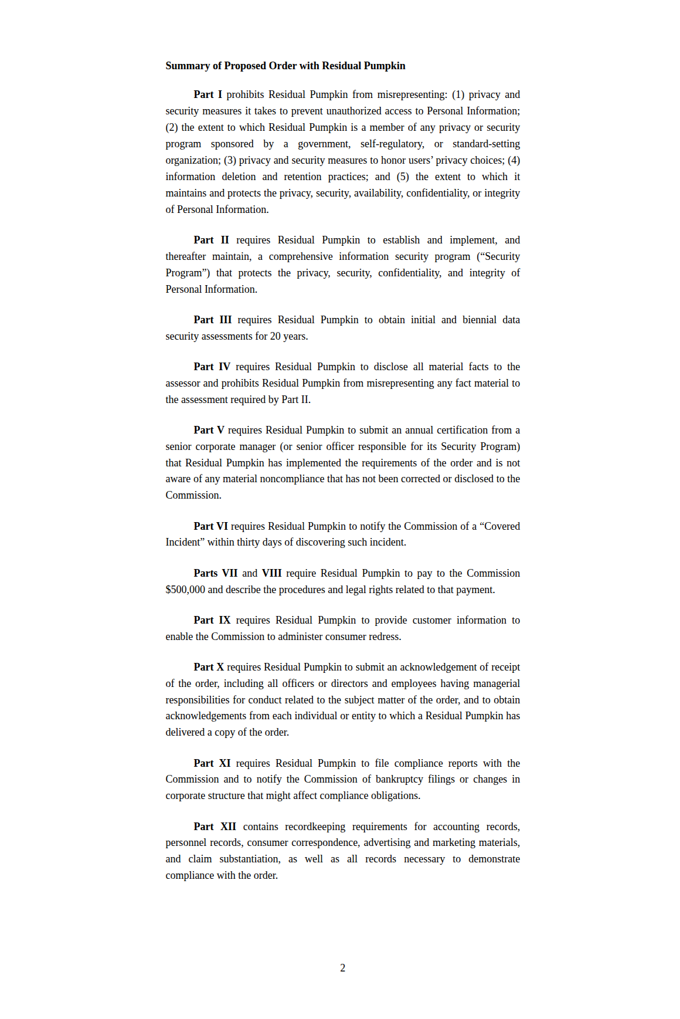Summary of Proposed Order with Residual Pumpkin
Part I prohibits Residual Pumpkin from misrepresenting: (1) privacy and security measures it takes to prevent unauthorized access to Personal Information; (2) the extent to which Residual Pumpkin is a member of any privacy or security program sponsored by a government, self-regulatory, or standard-setting organization; (3) privacy and security measures to honor users’ privacy choices; (4) information deletion and retention practices; and (5) the extent to which it maintains and protects the privacy, security, availability, confidentiality, or integrity of Personal Information.
Part II requires Residual Pumpkin to establish and implement, and thereafter maintain, a comprehensive information security program (“Security Program”) that protects the privacy, security, confidentiality, and integrity of Personal Information.
Part III requires Residual Pumpkin to obtain initial and biennial data security assessments for 20 years.
Part IV requires Residual Pumpkin to disclose all material facts to the assessor and prohibits Residual Pumpkin from misrepresenting any fact material to the assessment required by Part II.
Part V requires Residual Pumpkin to submit an annual certification from a senior corporate manager (or senior officer responsible for its Security Program) that Residual Pumpkin has implemented the requirements of the order and is not aware of any material noncompliance that has not been corrected or disclosed to the Commission.
Part VI requires Residual Pumpkin to notify the Commission of a “Covered Incident” within thirty days of discovering such incident.
Parts VII and VIII require Residual Pumpkin to pay to the Commission $500,000 and describe the procedures and legal rights related to that payment.
Part IX requires Residual Pumpkin to provide customer information to enable the Commission to administer consumer redress.
Part X requires Residual Pumpkin to submit an acknowledgement of receipt of the order, including all officers or directors and employees having managerial responsibilities for conduct related to the subject matter of the order, and to obtain acknowledgements from each individual or entity to which a Residual Pumpkin has delivered a copy of the order.
Part XI requires Residual Pumpkin to file compliance reports with the Commission and to notify the Commission of bankruptcy filings or changes in corporate structure that might affect compliance obligations.
Part XII contains recordkeeping requirements for accounting records, personnel records, consumer correspondence, advertising and marketing materials, and claim substantiation, as well as all records necessary to demonstrate compliance with the order.
2